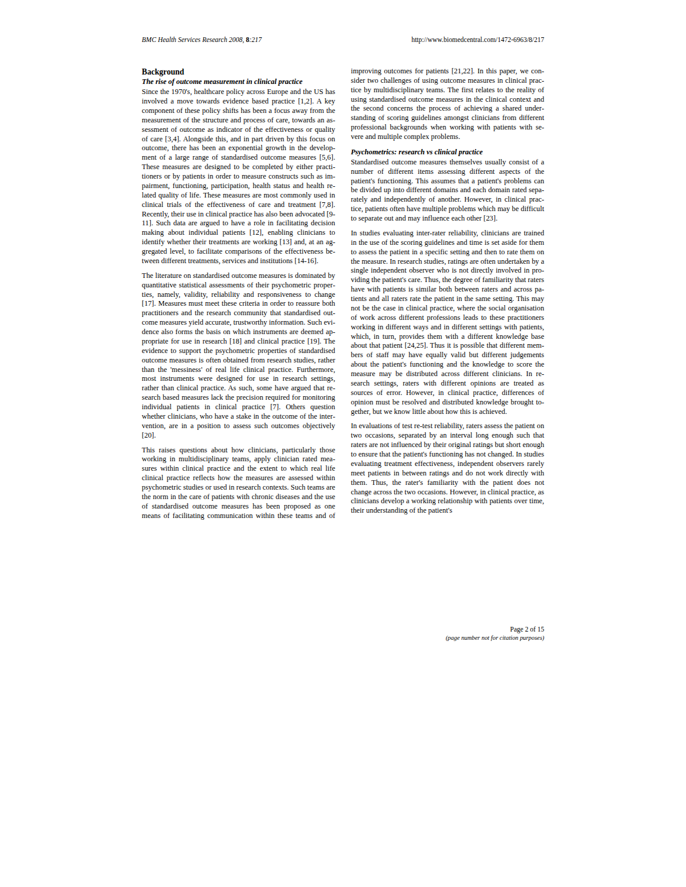BMC Health Services Research 2008, 8:217
http://www.biomedcentral.com/1472-6963/8/217
Background
The rise of outcome measurement in clinical practice
Since the 1970's, healthcare policy across Europe and the US has involved a move towards evidence based practice [1,2]. A key component of these policy shifts has been a focus away from the measurement of the structure and process of care, towards an assessment of outcome as indicator of the effectiveness or quality of care [3,4]. Alongside this, and in part driven by this focus on outcome, there has been an exponential growth in the development of a large range of standardised outcome measures [5,6]. These measures are designed to be completed by either practitioners or by patients in order to measure constructs such as impairment, functioning, participation, health status and health related quality of life. These measures are most commonly used in clinical trials of the effectiveness of care and treatment [7,8]. Recently, their use in clinical practice has also been advocated [9-11]. Such data are argued to have a role in facilitating decision making about individual patients [12], enabling clinicians to identify whether their treatments are working [13] and, at an aggregated level, to facilitate comparisons of the effectiveness between different treatments, services and institutions [14-16].
The literature on standardised outcome measures is dominated by quantitative statistical assessments of their psychometric properties, namely, validity, reliability and responsiveness to change [17]. Measures must meet these criteria in order to reassure both practitioners and the research community that standardised outcome measures yield accurate, trustworthy information. Such evidence also forms the basis on which instruments are deemed appropriate for use in research [18] and clinical practice [19]. The evidence to support the psychometric properties of standardised outcome measures is often obtained from research studies, rather than the 'messiness' of real life clinical practice. Furthermore, most instruments were designed for use in research settings, rather than clinical practice. As such, some have argued that research based measures lack the precision required for monitoring individual patients in clinical practice [7]. Others question whether clinicians, who have a stake in the outcome of the intervention, are in a position to assess such outcomes objectively [20].
This raises questions about how clinicians, particularly those working in multidisciplinary teams, apply clinician rated measures within clinical practice and the extent to which real life clinical practice reflects how the measures are assessed within psychometric studies or used in research contexts. Such teams are the norm in the care of patients with chronic diseases and the use of standardised outcome measures has been proposed as one means of facilitating communication within these teams and of improving outcomes for patients [21,22]. In this paper, we consider two challenges of using outcome measures in clinical practice by multidisciplinary teams. The first relates to the reality of using standardised outcome measures in the clinical context and the second concerns the process of achieving a shared understanding of scoring guidelines amongst clinicians from different professional backgrounds when working with patients with severe and multiple complex problems.
Psychometrics: research vs clinical practice
Standardised outcome measures themselves usually consist of a number of different items assessing different aspects of the patient's functioning. This assumes that a patient's problems can be divided up into different domains and each domain rated separately and independently of another. However, in clinical practice, patients often have multiple problems which may be difficult to separate out and may influence each other [23].
In studies evaluating inter-rater reliability, clinicians are trained in the use of the scoring guidelines and time is set aside for them to assess the patient in a specific setting and then to rate them on the measure. In research studies, ratings are often undertaken by a single independent observer who is not directly involved in providing the patient's care. Thus, the degree of familiarity that raters have with patients is similar both between raters and across patients and all raters rate the patient in the same setting. This may not be the case in clinical practice, where the social organisation of work across different professions leads to these practitioners working in different ways and in different settings with patients, which, in turn, provides them with a different knowledge base about that patient [24,25]. Thus it is possible that different members of staff may have equally valid but different judgements about the patient's functioning and the knowledge to score the measure may be distributed across different clinicians. In research settings, raters with different opinions are treated as sources of error. However, in clinical practice, differences of opinion must be resolved and distributed knowledge brought together, but we know little about how this is achieved.
In evaluations of test re-test reliability, raters assess the patient on two occasions, separated by an interval long enough such that raters are not influenced by their original ratings but short enough to ensure that the patient's functioning has not changed. In studies evaluating treatment effectiveness, independent observers rarely meet patients in between ratings and do not work directly with them. Thus, the rater's familiarity with the patient does not change across the two occasions. However, in clinical practice, as clinicians develop a working relationship with patients over time, their understanding of the patient's
Page 2 of 15
(page number not for citation purposes)